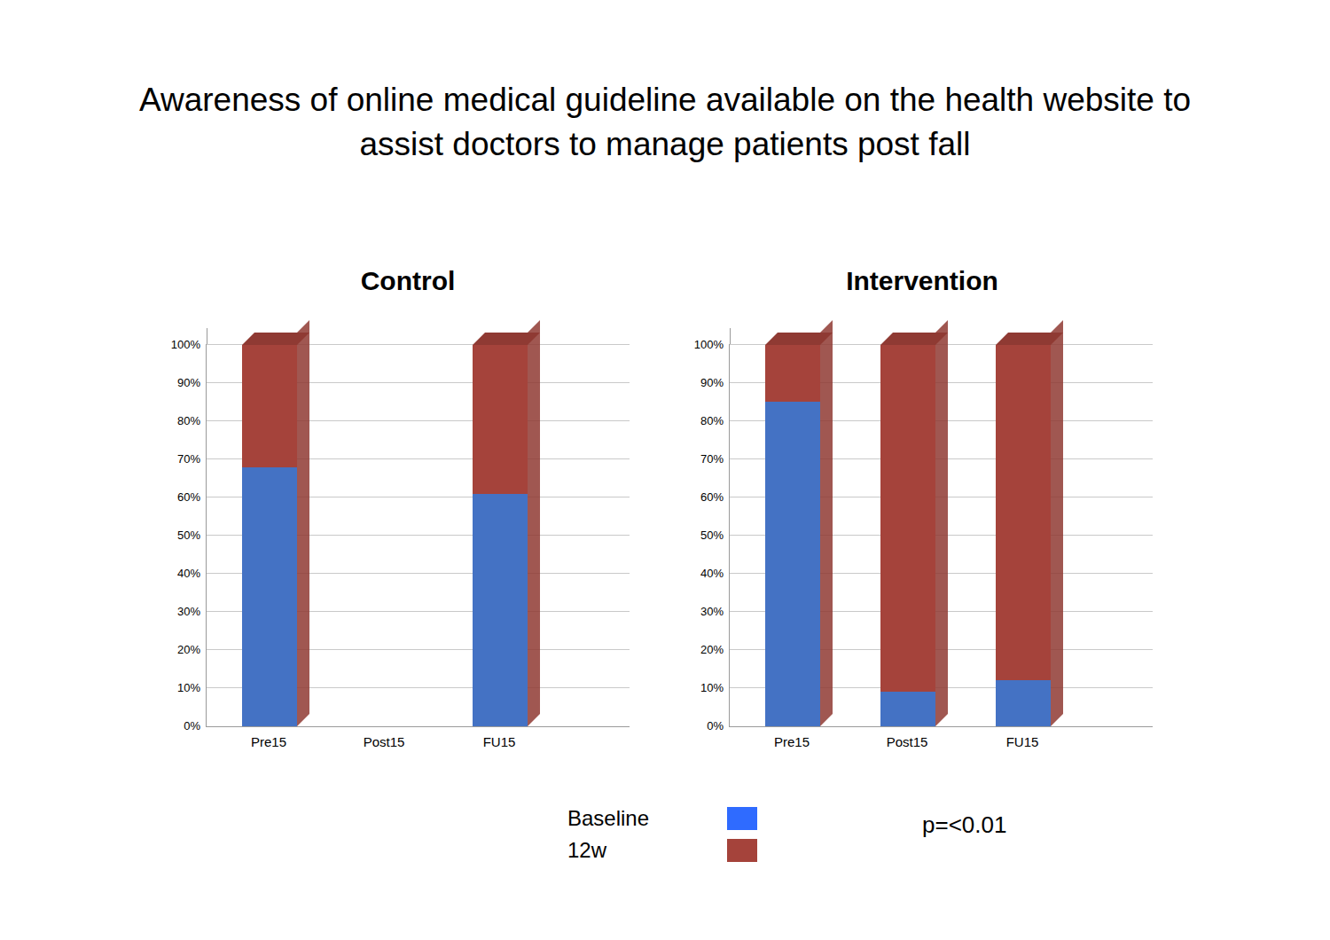Awareness of online medical guideline available on the health website to assist doctors to manage patients post fall
Control
Intervention
100% 90% 80% 70% 60% 50% 40% 30% 20% 10% 0%
Pre15 Post15 FU15
100% 90% 80% 70% 60% 50% 40% 30% 20% 10% 0%
Pre15 Post15 FU15
Baseline
12w
p=<0.01